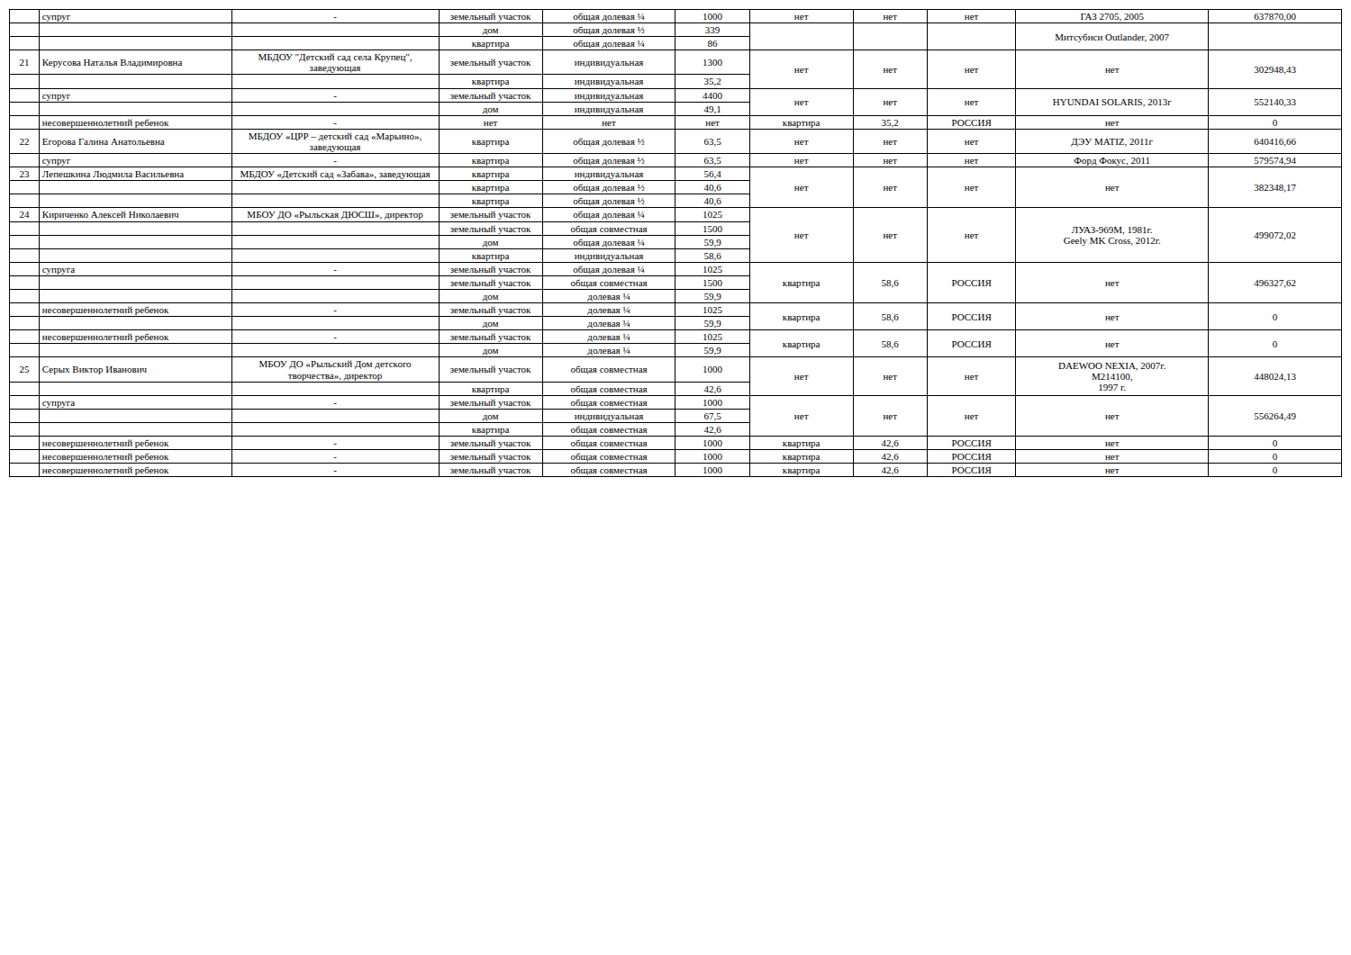| | супруг | - | земельный участок | общая долевая ¼ | 1000 | нет | нет | нет | ГАЗ 2705, 2005 | 637870,00 |
| | | | дом | общая долевая ½ | 339 | | | | Митсубиси Outlander, 2007 | |
| | | | квартира | общая долевая ¼ | 86 |
| 21 | Керусова Наталья Владимировна | МБДОУ "Детский сад села Крупец", заведующая | земельный участок | индивидуальная | 1300 | нет | нет | нет | нет | 302948,43 |
| | | | квартира | индивидуальная | 35,2 |
| | супруг | - | земельный участок | индивидуальная | 4400 | нет | нет | нет | HYUNDAI SOLARIS, 2013г | 552140,33 |
| | | | дом | индивидуальная | 49,1 |
| | несовершеннолетний ребенок | - | нет | нет | нет | квартира | 35,2 | РОССИЯ | нет | 0 |
| 22 | Егорова Галина Анатольевна | МБДОУ «ЦРР – детский сад «Марьино», заведующая | квартира | общая долевая ½ | 63,5 | нет | нет | нет | ДЭУ MATIZ, 2011г | 640416,66 |
| | супруг | - | квартира | общая долевая ½ | 63,5 | нет | нет | нет | Форд Фокус, 2011 | 579574,94 |
| 23 | Лепешкина Людмила Васильевна | МБДОУ «Детский сад «Забава», заведующая | квартира | индивидуальная | 56,4 | нет | нет | нет | нет | 382348,17 |
| | | | квартира | общая долевая ½ | 40,6 |
| | | | квартира | общая долевая ½ | 40,6 |
| 24 | Кириченко Алексей Николаевич | МБОУ ДО «Рыльская ДЮСШ», директор | земельный участок | общая долевая ¼ | 1025 | нет | нет | нет | ЛУАЗ-969М, 1981г. Geely MK Cross, 2012г. | 499072,02 |
| | | | земельный участок | общая совместная | 1500 |
| | | | дом | общая долевая ¼ | 59,9 |
| | | | квартира | индивидуальная | 58,6 |
| | супруга | - | земельный участок | общая долевая ¼ | 1025 | квартира | 58,6 | РОССИЯ | нет | 496327,62 |
| | | | земельный участок | общая совместная | 1500 |
| | | | дом | долевая ¼ | 59,9 |
| | несовершеннолетний ребенок | - | земельный участок | долевая ¼ | 1025 | квартира | 58,6 | РОССИЯ | нет | 0 |
| | | | дом | долевая ¼ | 59,9 |
| | несовершеннолетний ребенок | - | земельный участок | долевая ¼ | 1025 | квартира | 58,6 | РОССИЯ | нет | 0 |
| | | | дом | долевая ¼ | 59,9 |
| 25 | Серых Виктор Иванович | МБОУ ДО «Рыльский Дом детского творчества», директор | земельный участок | общая совместная | 1000 | нет | нет | нет | DAEWOO NEXIA, 2007г. М214100, 1997 г. | 448024,13 |
| | | | квартира | общая совместная | 42,6 |
| | супруга | - | земельный участок | общая совместная | 1000 | нет | нет | нет | нет | 556264,49 |
| | | | дом | индивидуальная | 67,5 |
| | | | квартира | общая совместная | 42,6 |
| | несовершеннолетний ребенок | - | земельный участок | общая совместная | 1000 | квартира | 42,6 | РОССИЯ | нет | 0 |
| | несовершеннолетний ребенок | - | земельный участок | общая совместная | 1000 | квартира | 42,6 | РОССИЯ | нет | 0 |
| | несовершеннолетний ребенок | - | земельный участок | общая совместная | 1000 | квартира | 42,6 | РОССИЯ | нет | 0 |